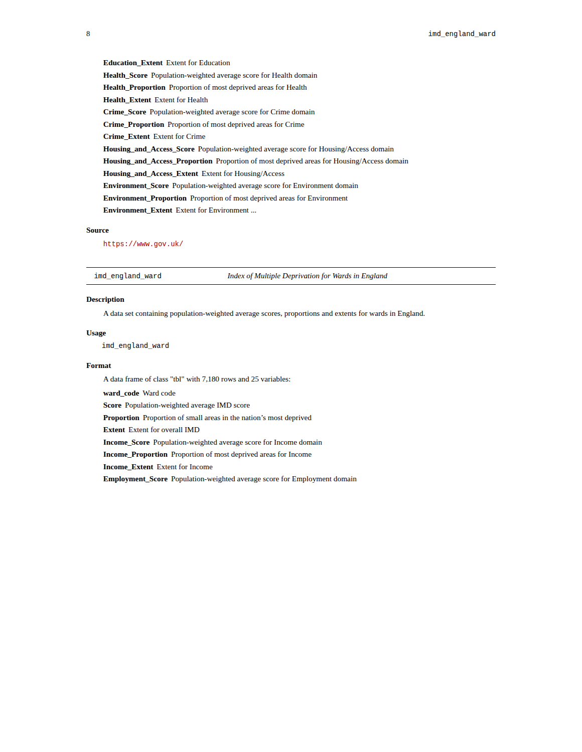8 imd_england_ward
Education_Extent
Extent for Education
Health_Score
Population-weighted average score for Health domain
Health_Proportion
Proportion of most deprived areas for Health
Health_Extent
Extent for Health
Crime_Score
Population-weighted average score for Crime domain
Crime_Proportion
Proportion of most deprived areas for Crime
Crime_Extent
Extent for Crime
Housing_and_Access_Score
Population-weighted average score for Housing/Access domain
Housing_and_Access_Proportion
Proportion of most deprived areas for Housing/Access domain
Housing_and_Access_Extent
Extent for Housing/Access
Environment_Score
Population-weighted average score for Environment domain
Environment_Proportion
Proportion of most deprived areas for Environment
Environment_Extent
Extent for Environment ...
Source
https://www.gov.uk/
imd_england_ward Index of Multiple Deprivation for Wards in England
Description
A data set containing population-weighted average scores, proportions and extents for wards in England.
Usage
imd_england_ward
Format
A data frame of class "tbl" with 7,180 rows and 25 variables:
ward_code
Ward code
Score
Population-weighted average IMD score
Proportion
Proportion of small areas in the nation’s most deprived
Extent
Extent for overall IMD
Income_Score
Population-weighted average score for Income domain
Income_Proportion
Proportion of most deprived areas for Income
Income_Extent
Extent for Income
Employment_Score
Population-weighted average score for Employment domain